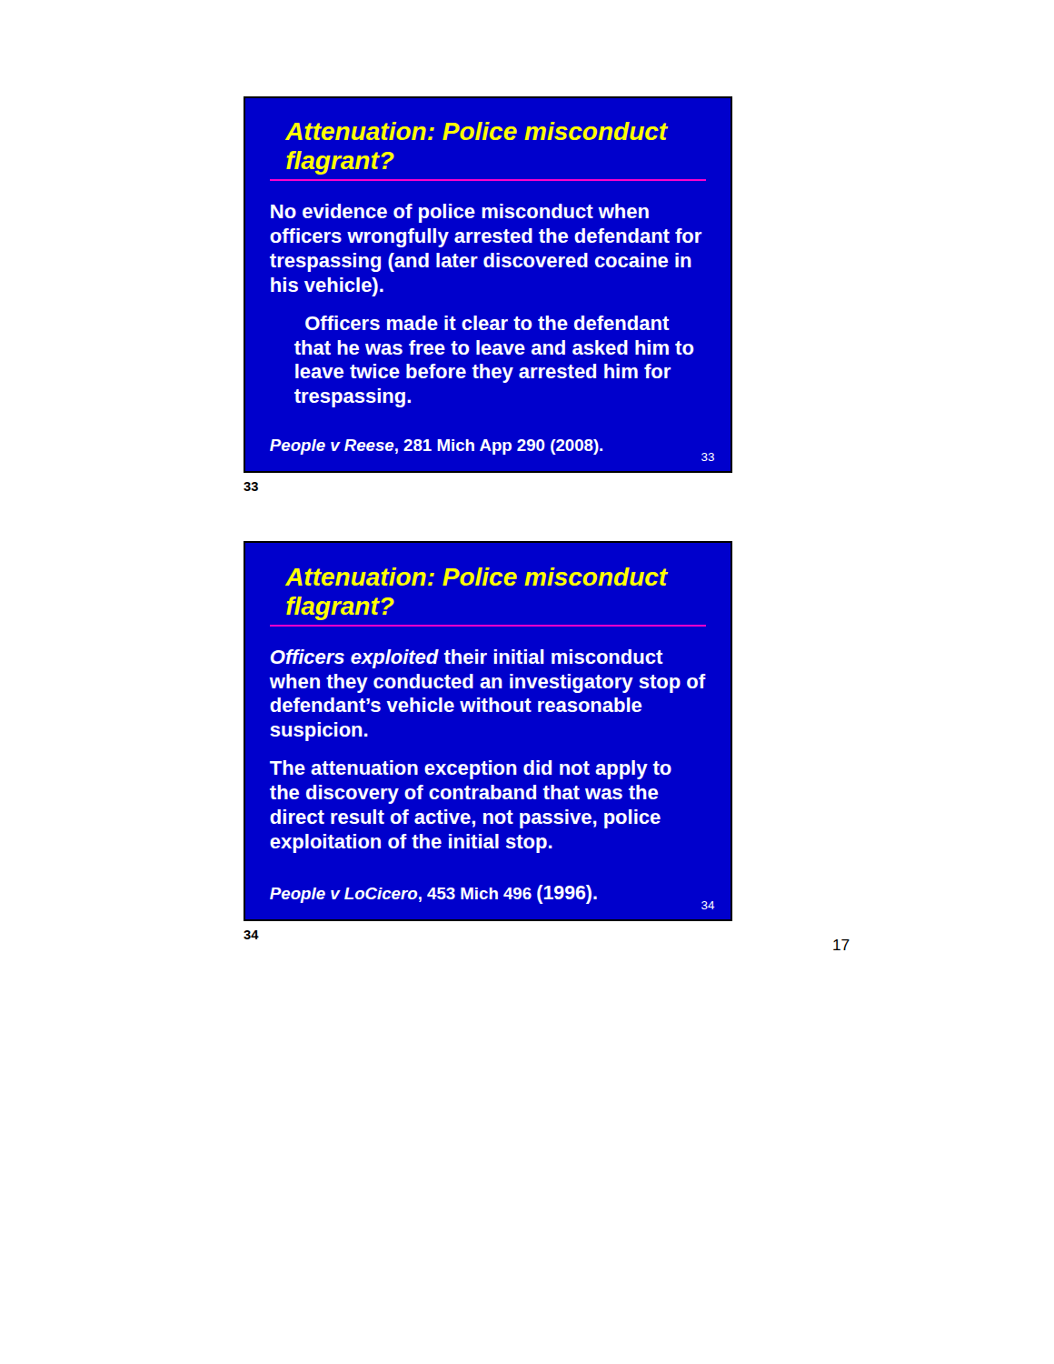Attenuation: Police misconduct flagrant?
No evidence of police misconduct when officers wrongfully arrested the defendant for trespassing (and later discovered cocaine in his vehicle).
Officers made it clear to the defendant that he was free to leave and asked him to leave twice before they arrested him for trespassing.
People v Reese, 281 Mich App 290 (2008).
33
33
Attenuation: Police misconduct flagrant?
Officers exploited their initial misconduct when they conducted an investigatory stop of defendant’s vehicle without reasonable suspicion.
The attenuation exception did not apply to the discovery of contraband that was the direct result of active, not passive, police exploitation of the initial stop.
People v LoCicero, 453 Mich 496 (1996).
34
34
17